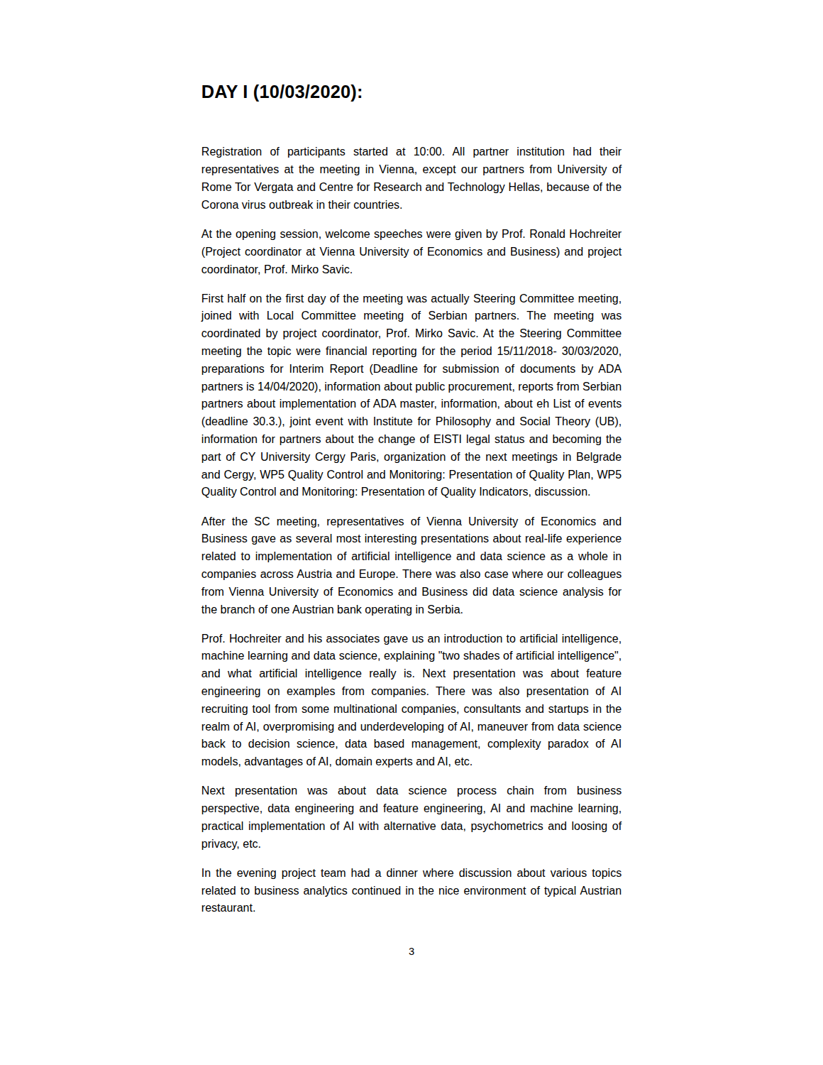DAY I (10/03/2020):
Registration of participants started at 10:00. All partner institution had their representatives at the meeting in Vienna, except our partners from University of Rome Tor Vergata and Centre for Research and Technology Hellas, because of the Corona virus outbreak in their countries.
At the opening session, welcome speeches were given by Prof. Ronald Hochreiter (Project coordinator at Vienna University of Economics and Business) and project coordinator, Prof. Mirko Savic.
First half on the first day of the meeting was actually Steering Committee meeting, joined with Local Committee meeting of Serbian partners. The meeting was coordinated by project coordinator, Prof. Mirko Savic. At the Steering Committee meeting the topic were financial reporting for the period 15/11/2018- 30/03/2020, preparations for Interim Report (Deadline for submission of documents by ADA partners is 14/04/2020), information about public procurement, reports from Serbian partners about implementation of ADA master, information, about eh List of events (deadline 30.3.), joint event with Institute for Philosophy and Social Theory (UB), information for partners about the change of EISTI legal status and becoming the part of CY University Cergy Paris, organization of the next meetings in Belgrade and Cergy, WP5 Quality Control and Monitoring: Presentation of Quality Plan, WP5 Quality Control and Monitoring: Presentation of Quality Indicators, discussion.
After the SC meeting, representatives of Vienna University of Economics and Business gave as several most interesting presentations about real-life experience related to implementation of artificial intelligence and data science as a whole in companies across Austria and Europe. There was also case where our colleagues from Vienna University of Economics and Business did data science analysis for the branch of one Austrian bank operating in Serbia.
Prof. Hochreiter and his associates gave us an introduction to artificial intelligence, machine learning and data science, explaining "two shades of artificial intelligence", and what artificial intelligence really is. Next presentation was about feature engineering on examples from companies. There was also presentation of AI recruiting tool from some multinational companies, consultants and startups in the realm of AI, overpromising and underdeveloping of AI, maneuver from data science back to decision science, data based management, complexity paradox of AI models, advantages of AI, domain experts and AI, etc.
Next presentation was about data science process chain from business perspective, data engineering and feature engineering, AI and machine learning, practical implementation of AI with alternative data, psychometrics and loosing of privacy, etc.
In the evening project team had a dinner where discussion about various topics related to business analytics continued in the nice environment of typical Austrian restaurant.
3